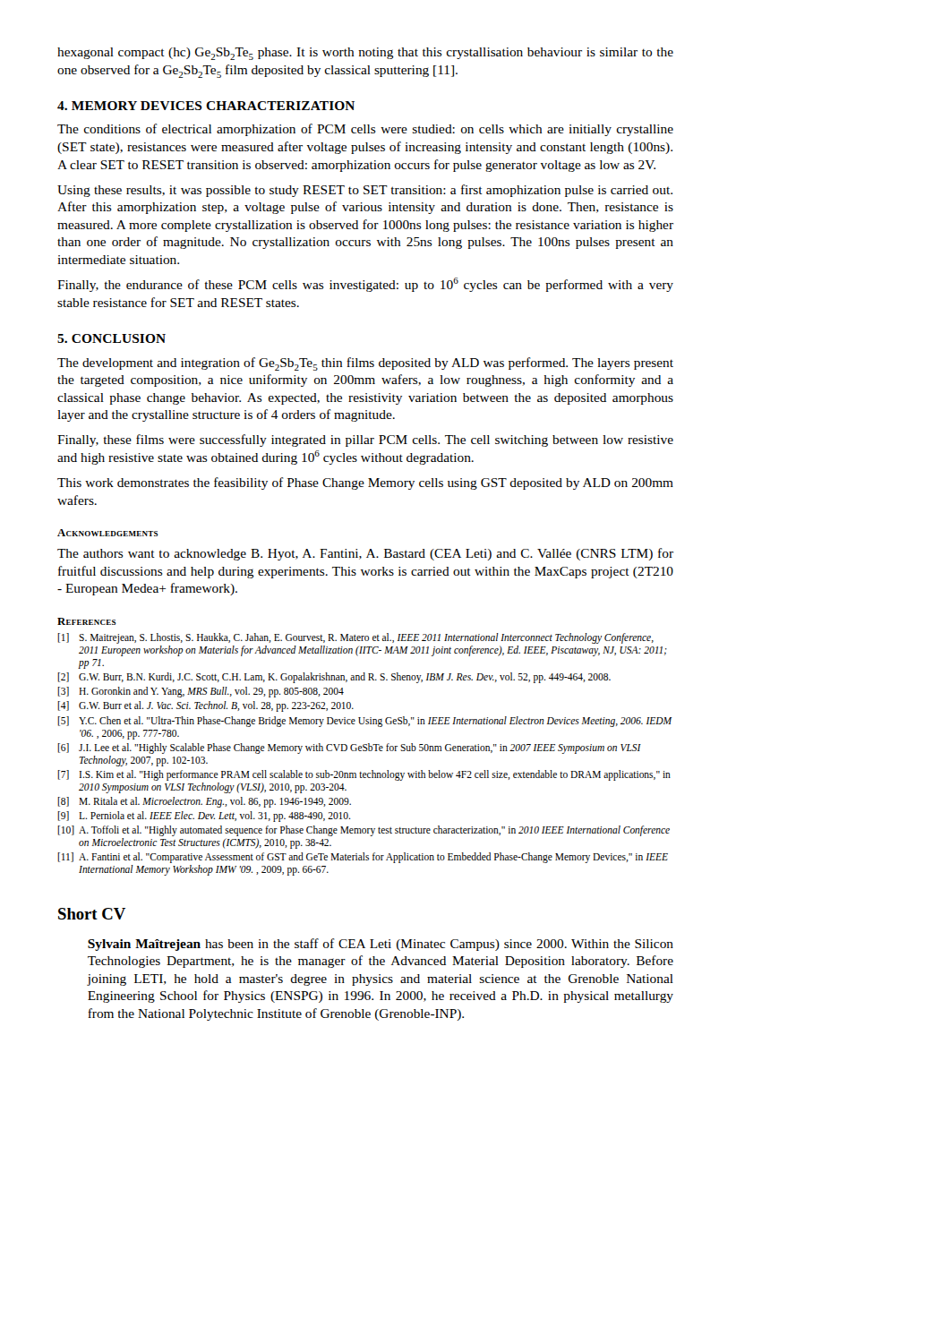hexagonal compact (hc) Ge2Sb2Te5 phase. It is worth noting that this crystallisation behaviour is similar to the one observed for a Ge2Sb2Te5 film deposited by classical sputtering [11].
4. Memory devices characterization
The conditions of electrical amorphization of PCM cells were studied: on cells which are initially crystalline (SET state), resistances were measured after voltage pulses of increasing intensity and constant length (100ns). A clear SET to RESET transition is observed: amorphization occurs for pulse generator voltage as low as 2V.
Using these results, it was possible to study RESET to SET transition: a first amophization pulse is carried out. After this amorphization step, a voltage pulse of various intensity and duration is done. Then, resistance is measured. A more complete crystallization is observed for 1000ns long pulses: the resistance variation is higher than one order of magnitude. No crystallization occurs with 25ns long pulses. The 100ns pulses present an intermediate situation.
Finally, the endurance of these PCM cells was investigated: up to 106 cycles can be performed with a very stable resistance for SET and RESET states.
5. Conclusion
The development and integration of Ge2Sb2Te5 thin films deposited by ALD was performed. The layers present the targeted composition, a nice uniformity on 200mm wafers, a low roughness, a high conformity and a classical phase change behavior. As expected, the resistivity variation between the as deposited amorphous layer and the crystalline structure is of 4 orders of magnitude.
Finally, these films were successfully integrated in pillar PCM cells. The cell switching between low resistive and high resistive state was obtained during 106 cycles without degradation.
This work demonstrates the feasibility of Phase Change Memory cells using GST deposited by ALD on 200mm wafers.
Acknowledgements
The authors want to acknowledge B. Hyot, A. Fantini, A. Bastard (CEA Leti) and C. Vallée (CNRS LTM) for fruitful discussions and help during experiments. This works is carried out within the MaxCaps project (2T210 - European Medea+ framework).
References
[1] S. Maitrejean, S. Lhostis, S. Haukka, C. Jahan, E. Gourvest, R. Matero et al., IEEE 2011 International Interconnect Technology Conference, 2011 Europeen workshop on Materials for Advanced Metallization (IITC- MAM 2011 joint conference), Ed. IEEE, Piscataway, NJ, USA: 2011; pp 71.
[2] G.W. Burr, B.N. Kurdi, J.C. Scott, C.H. Lam, K. Gopalakrishnan, and R. S. Shenoy, IBM J. Res. Dev., vol. 52, pp. 449-464, 2008.
[3] H. Goronkin and Y. Yang, MRS Bull., vol. 29, pp. 805-808, 2004
[4] G.W. Burr et al. J. Vac. Sci. Technol. B, vol. 28, pp. 223-262, 2010.
[5] Y.C. Chen et al. "Ultra-Thin Phase-Change Bridge Memory Device Using GeSb," in IEEE International Electron Devices Meeting, 2006. IEDM '06. , 2006, pp. 777-780.
[6] J.I. Lee et al. "Highly Scalable Phase Change Memory with CVD GeSbTe for Sub 50nm Generation," in 2007 IEEE Symposium on VLSI Technology, 2007, pp. 102-103.
[7] I.S. Kim et al. "High performance PRAM cell scalable to sub-20nm technology with below 4F2 cell size, extendable to DRAM applications," in 2010 Symposium on VLSI Technology (VLSI), 2010, pp. 203-204.
[8] M. Ritala et al. Microelectron. Eng., vol. 86, pp. 1946-1949, 2009.
[9] L. Perniola et al. IEEE Elec. Dev. Lett, vol. 31, pp. 488-490, 2010.
[10] A. Toffoli et al. "Highly automated sequence for Phase Change Memory test structure characterization," in 2010 IEEE International Conference on Microelectronic Test Structures (ICMTS), 2010, pp. 38-42.
[11] A. Fantini et al. "Comparative Assessment of GST and GeTe Materials for Application to Embedded Phase-Change Memory Devices," in IEEE International Memory Workshop IMW '09. , 2009, pp. 66-67.
Short CV
Sylvain Maîtrejean has been in the staff of CEA Leti (Minatec Campus) since 2000. Within the Silicon Technologies Department, he is the manager of the Advanced Material Deposition laboratory. Before joining LETI, he hold a master's degree in physics and material science at the Grenoble National Engineering School for Physics (ENSPG) in 1996. In 2000, he received a Ph.D. in physical metallurgy from the National Polytechnic Institute of Grenoble (Grenoble-INP).